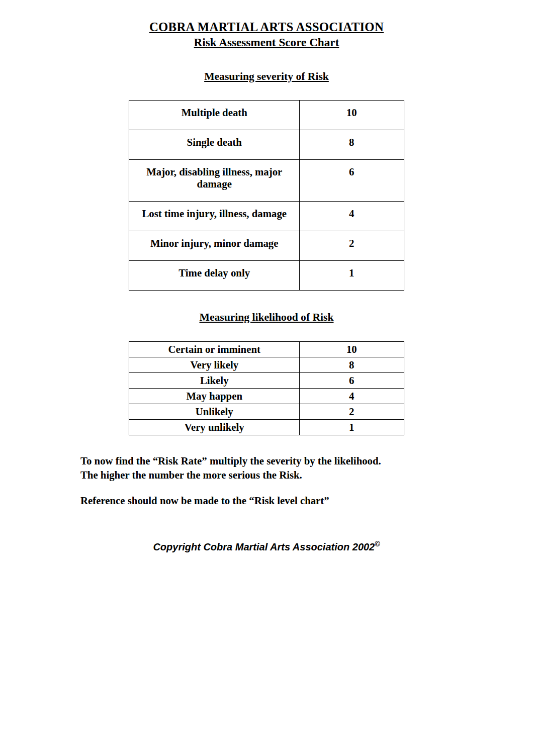COBRA MARTIAL ARTS ASSOCIATION
Risk Assessment Score Chart
Measuring severity of Risk
| Multiple death | 10 |
| Single death | 8 |
| Major, disabling illness, major damage | 6 |
| Lost time injury, illness, damage | 4 |
| Minor injury, minor damage | 2 |
| Time delay only | 1 |
Measuring likelihood of Risk
| Certain or imminent | 10 |
| Very likely | 8 |
| Likely | 6 |
| May happen | 4 |
| Unlikely | 2 |
| Very unlikely | 1 |
To now find the “Risk Rate” multiply the severity by the likelihood.
The higher the number the more serious the Risk.
Reference should now be made to the “Risk level chart”
Copyright Cobra Martial Arts Association 2002©